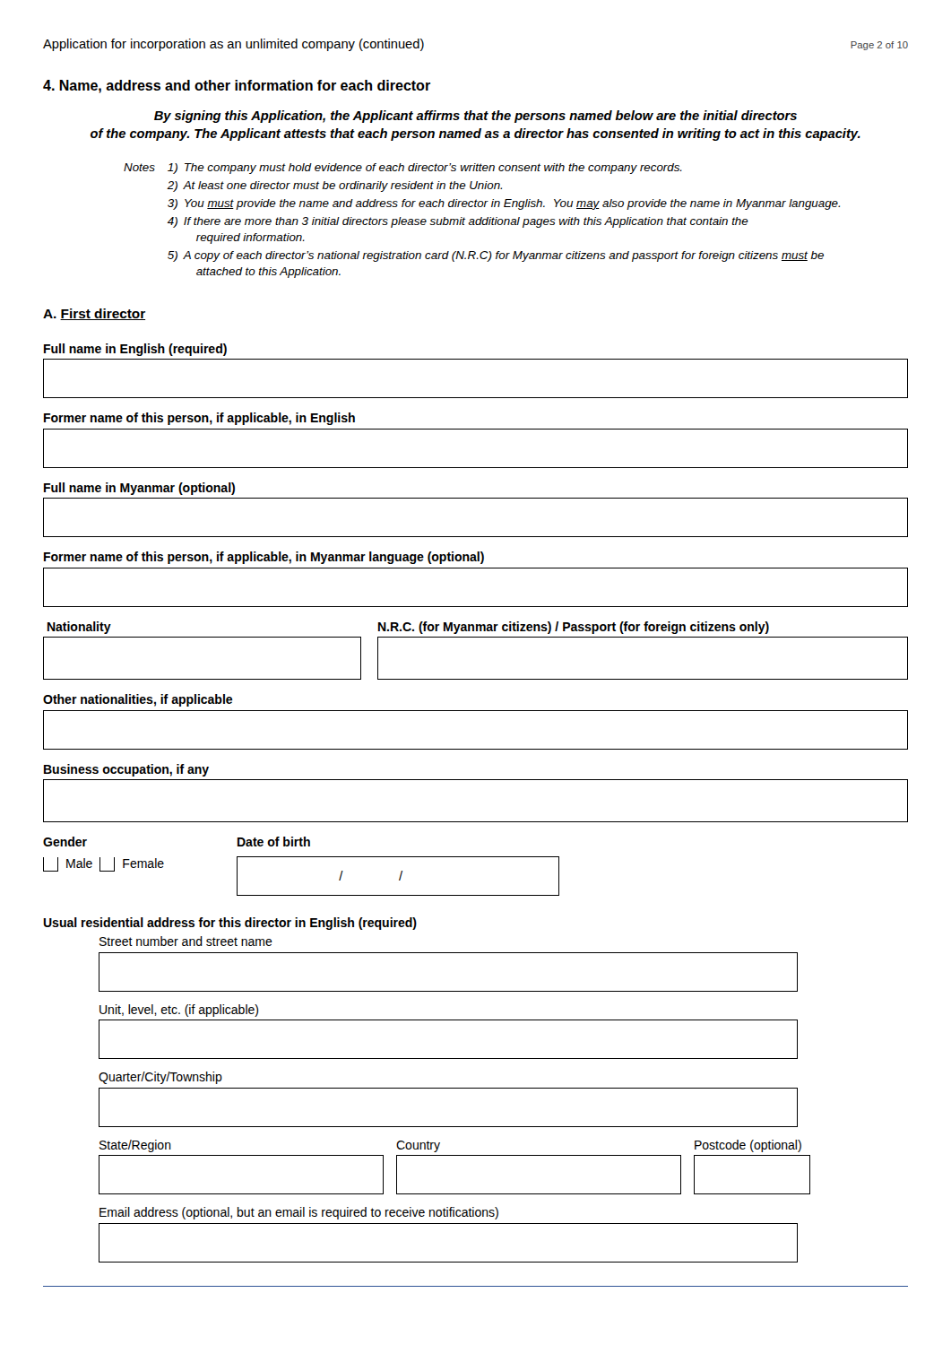Application for incorporation as an unlimited company (continued)
Page 2 of 10
4. Name, address and other information for each director
By signing this Application, the Applicant affirms that the persons named below are the initial directors
of the company. The Applicant attests that each person named as a director has consented in writing to act in this capacity.
| Notes | 1) | The company must hold evidence of each director’s written consent with the company records. |
| | 2) | At least one director must be ordinarily resident in the Union. |
| | 3) | You must provide the name and address for each director in English. You may also provide the name in Myanmar language. |
| | 4) | If there are more than 3 initial directors please submit additional pages with this Application that contain the required information. |
| | 5) | A copy of each director’s national registration card (N.R.C) for Myanmar citizens and passport for foreign citizens must be attached to this Application. |
A. First director
Full name in English (required)
Former name of this person, if applicable, in English
Full name in Myanmar (optional)
Former name of this person, if applicable, in Myanmar language (optional)
Nationality
N.R.C. (for Myanmar citizens) / Passport (for foreign citizens only)
Other nationalities, if applicable
Business occupation, if any
Gender
Male Female
Date of birth
/
/
Usual residential address for this director in English (required)
Street number and street name
Unit, level, etc. (if applicable)
Quarter/City/Township
State/Region
Country
Postcode (optional)
Email address (optional, but an email is required to receive notifications)